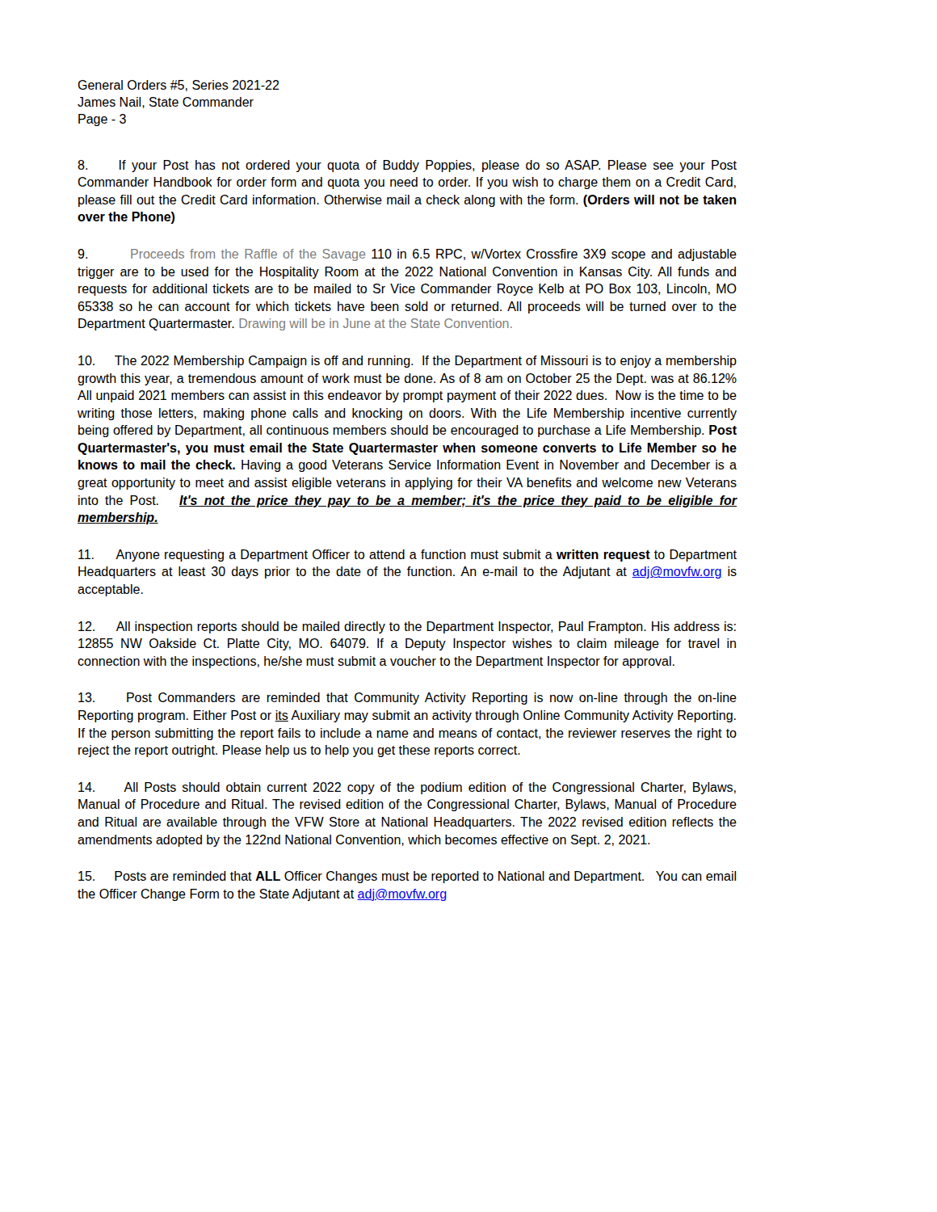General Orders #5, Series 2021-22
James Nail, State Commander
Page - 3
8. If your Post has not ordered your quota of Buddy Poppies, please do so ASAP. Please see your Post Commander Handbook for order form and quota you need to order. If you wish to charge them on a Credit Card, please fill out the Credit Card information. Otherwise mail a check along with the form. (Orders will not be taken over the Phone)
9. Proceeds from the Raffle of the Savage 110 in 6.5 RPC, w/Vortex Crossfire 3X9 scope and adjustable trigger are to be used for the Hospitality Room at the 2022 National Convention in Kansas City. All funds and requests for additional tickets are to be mailed to Sr Vice Commander Royce Kelb at PO Box 103, Lincoln, MO 65338 so he can account for which tickets have been sold or returned. All proceeds will be turned over to the Department Quartermaster. Drawing will be in June at the State Convention.
10. The 2022 Membership Campaign is off and running. If the Department of Missouri is to enjoy a membership growth this year, a tremendous amount of work must be done. As of 8 am on October 25 the Dept. was at 86.12% All unpaid 2021 members can assist in this endeavor by prompt payment of their 2022 dues. Now is the time to be writing those letters, making phone calls and knocking on doors. With the Life Membership incentive currently being offered by Department, all continuous members should be encouraged to purchase a Life Membership. Post Quartermaster's, you must email the State Quartermaster when someone converts to Life Member so he knows to mail the check. Having a good Veterans Service Information Event in November and December is a great opportunity to meet and assist eligible veterans in applying for their VA benefits and welcome new Veterans into the Post. It's not the price they pay to be a member; it's the price they paid to be eligible for membership.
11. Anyone requesting a Department Officer to attend a function must submit a written request to Department Headquarters at least 30 days prior to the date of the function. An e-mail to the Adjutant at adj@movfw.org is acceptable.
12. All inspection reports should be mailed directly to the Department Inspector, Paul Frampton. His address is: 12855 NW Oakside Ct. Platte City, MO. 64079. If a Deputy Inspector wishes to claim mileage for travel in connection with the inspections, he/she must submit a voucher to the Department Inspector for approval.
13. Post Commanders are reminded that Community Activity Reporting is now on-line through the on-line Reporting program. Either Post or its Auxiliary may submit an activity through Online Community Activity Reporting. If the person submitting the report fails to include a name and means of contact, the reviewer reserves the right to reject the report outright. Please help us to help you get these reports correct.
14. All Posts should obtain current 2022 copy of the podium edition of the Congressional Charter, Bylaws, Manual of Procedure and Ritual. The revised edition of the Congressional Charter, Bylaws, Manual of Procedure and Ritual are available through the VFW Store at National Headquarters. The 2022 revised edition reflects the amendments adopted by the 122nd National Convention, which becomes effective on Sept. 2, 2021.
15. Posts are reminded that ALL Officer Changes must be reported to National and Department. You can email the Officer Change Form to the State Adjutant at adj@movfw.org